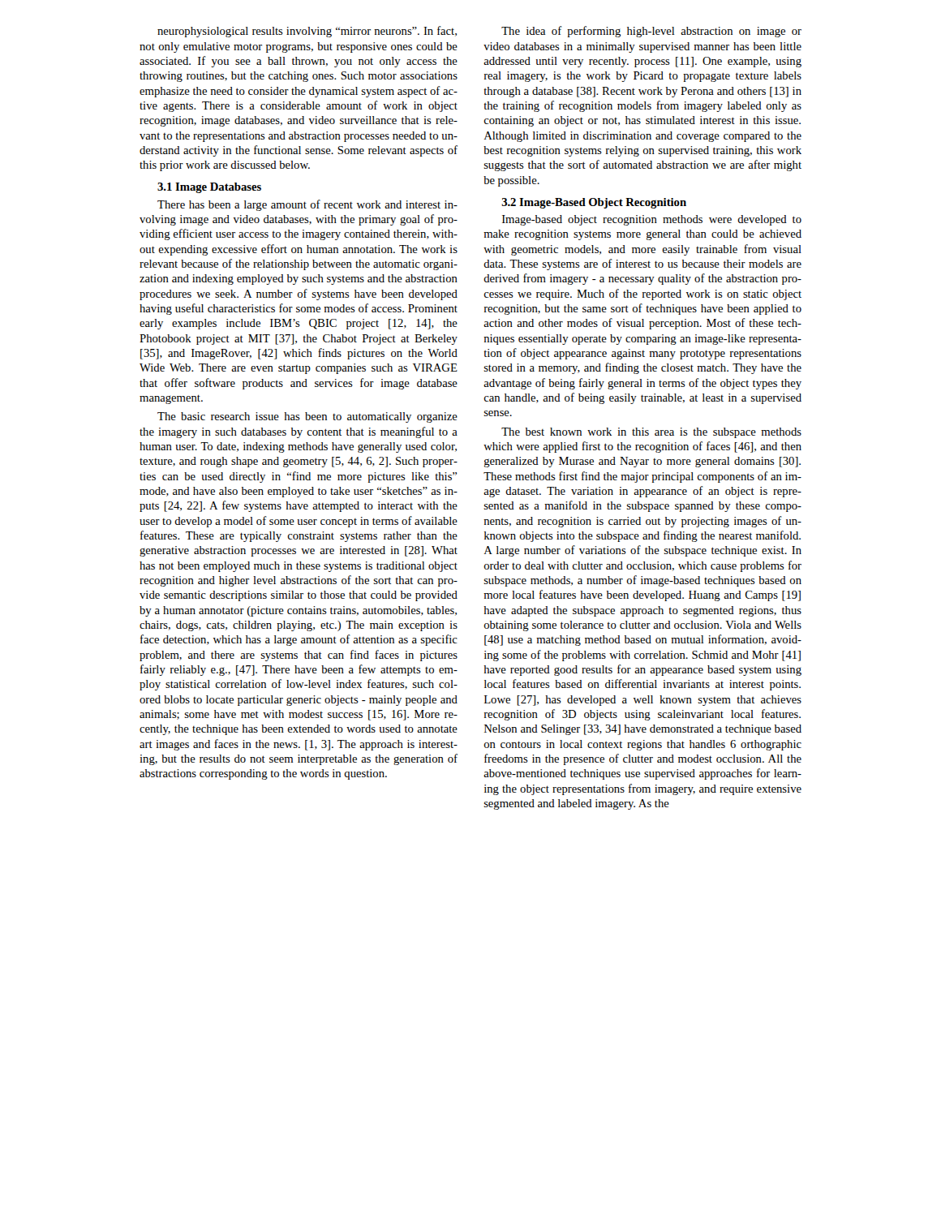neurophysiological results involving “mirror neurons”. In fact, not only emulative motor programs, but responsive ones could be associated. If you see a ball thrown, you not only access the throwing routines, but the catching ones. Such motor associations emphasize the need to consider the dynamical system aspect of active agents. There is a considerable amount of work in object recognition, image databases, and video surveillance that is relevant to the representations and abstraction processes needed to understand activity in the functional sense. Some relevant aspects of this prior work are discussed below.
3.1 Image Databases
There has been a large amount of recent work and interest involving image and video databases, with the primary goal of providing efficient user access to the imagery contained therein, without expending excessive effort on human annotation. The work is relevant because of the relationship between the automatic organization and indexing employed by such systems and the abstraction procedures we seek. A number of systems have been developed having useful characteristics for some modes of access. Prominent early examples include IBM’s QBIC project [12, 14], the Photobook project at MIT [37], the Chabot Project at Berkeley [35], and ImageRover, [42] which finds pictures on the World Wide Web. There are even startup companies such as VIRAGE that offer software products and services for image database management.
The basic research issue has been to automatically organize the imagery in such databases by content that is meaningful to a human user. To date, indexing methods have generally used color, texture, and rough shape and geometry [5, 44, 6, 2]. Such properties can be used directly in “find me more pictures like this” mode, and have also been employed to take user “sketches” as inputs [24, 22]. A few systems have attempted to interact with the user to develop a model of some user concept in terms of available features. These are typically constraint systems rather than the generative abstraction processes we are interested in [28]. What has not been employed much in these systems is traditional object recognition and higher level abstractions of the sort that can provide semantic descriptions similar to those that could be provided by a human annotator (picture contains trains, automobiles, tables, chairs, dogs, cats, children playing, etc.) The main exception is face detection, which has a large amount of attention as a specific problem, and there are systems that can find faces in pictures fairly reliably e.g., [47]. There have been a few attempts to employ statistical correlation of low-level index features, such colored blobs to locate particular generic objects - mainly people and animals; some have met with modest success [15, 16]. More recently, the technique has been extended to words used to annotate art images and faces in the news. [1, 3]. The approach is interesting, but the results do not seem interpretable as the generation of abstractions corresponding to the words in question.
The idea of performing high-level abstraction on image or video databases in a minimally supervised manner has been little addressed until very recently. process [11]. One example, using real imagery, is the work by Picard to propagate texture labels through a database [38]. Recent work by Perona and others [13] in the training of recognition models from imagery labeled only as containing an object or not, has stimulated interest in this issue. Although limited in discrimination and coverage compared to the best recognition systems relying on supervised training, this work suggests that the sort of automated abstraction we are after might be possible.
3.2 Image-Based Object Recognition
Image-based object recognition methods were developed to make recognition systems more general than could be achieved with geometric models, and more easily trainable from visual data. These systems are of interest to us because their models are derived from imagery - a necessary quality of the abstraction processes we require. Much of the reported work is on static object recognition, but the same sort of techniques have been applied to action and other modes of visual perception. Most of these techniques essentially operate by comparing an image-like representation of object appearance against many prototype representations stored in a memory, and finding the closest match. They have the advantage of being fairly general in terms of the object types they can handle, and of being easily trainable, at least in a supervised sense.
The best known work in this area is the subspace methods which were applied first to the recognition of faces [46], and then generalized by Murase and Nayar to more general domains [30]. These methods first find the major principal components of an image dataset. The variation in appearance of an object is represented as a manifold in the subspace spanned by these components, and recognition is carried out by projecting images of unknown objects into the subspace and finding the nearest manifold. A large number of variations of the subspace technique exist. In order to deal with clutter and occlusion, which cause problems for subspace methods, a number of image-based techniques based on more local features have been developed. Huang and Camps [19] have adapted the subspace approach to segmented regions, thus obtaining some tolerance to clutter and occlusion. Viola and Wells [48] use a matching method based on mutual information, avoiding some of the problems with correlation. Schmid and Mohr [41] have reported good results for an appearance based system using local features based on differential invariants at interest points. Lowe [27], has developed a well known system that achieves recognition of 3D objects using scaleinvariant local features. Nelson and Selinger [33, 34] have demonstrated a technique based on contours in local context regions that handles 6 orthographic freedoms in the presence of clutter and modest occlusion. All the above-mentioned techniques use supervised approaches for learning the object representations from imagery, and require extensive segmented and labeled imagery. As the